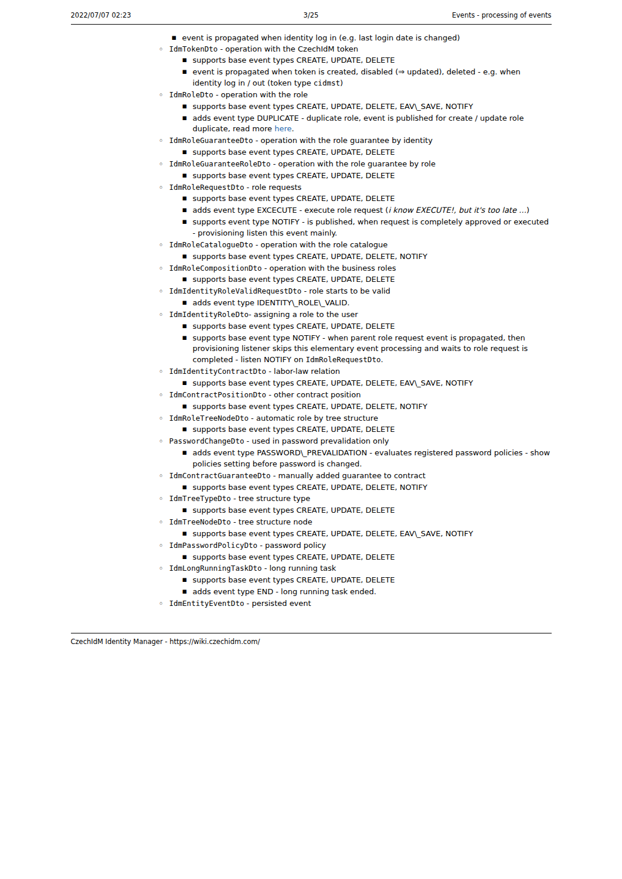2022/07/07 02:23
3/25
Events - processing of events
event is propagated when identity log in (e.g. last login date is changed)
IdmTokenDto - operation with the CzechIdM token
supports base event types CREATE, UPDATE, DELETE
event is propagated when token is created, disabled (⇒ updated), deleted - e.g. when identity log in / out (token type cidmst)
IdmRoleDto - operation with the role
supports base event types CREATE, UPDATE, DELETE, EAV\_SAVE, NOTIFY
adds event type DUPLICATE - duplicate role, event is published for create / update role duplicate, read more here.
IdmRoleGuaranteeDto - operation with the role guarantee by identity
supports base event types CREATE, UPDATE, DELETE
IdmRoleGuaranteeRoleDto - operation with the role guarantee by role
supports base event types CREATE, UPDATE, DELETE
IdmRoleRequestDto - role requests
supports base event types CREATE, UPDATE, DELETE
adds event type EXCECUTE - execute role request (i know EXECUTE!, but it's too late …)
supports event type NOTIFY - is published, when request is completely approved or executed - provisioning listen this event mainly.
IdmRoleCatalogueDto - operation with the role catalogue
supports base event types CREATE, UPDATE, DELETE, NOTIFY
IdmRoleCompositionDto - operation with the business roles
supports base event types CREATE, UPDATE, DELETE
IdmIdentityRoleValidRequestDto - role starts to be valid
adds event type IDENTITY\_ROLE\_VALID.
IdmIdentityRoleDto- assigning a role to the user
supports base event types CREATE, UPDATE, DELETE
supports base event type NOTIFY - when parent role request event is propagated, then provisioning listener skips this elementary event processing and waits to role request is completed - listen NOTIFY on IdmRoleRequestDto.
IdmIdentityContractDto - labor-law relation
supports base event types CREATE, UPDATE, DELETE, EAV\_SAVE, NOTIFY
IdmContractPositionDto - other contract position
supports base event types CREATE, UPDATE, DELETE, NOTIFY
IdmRoleTreeNodeDto - automatic role by tree structure
supports base event types CREATE, UPDATE, DELETE
PasswordChangeDto - used in password prevalidation only
adds event type PASSWORD\_PREVALIDATION - evaluates registered password policies - show policies setting before password is changed.
IdmContractGuaranteeDto - manually added guarantee to contract
supports base event types CREATE, UPDATE, DELETE, NOTIFY
IdmTreeTypeDto - tree structure type
supports base event types CREATE, UPDATE, DELETE
IdmTreeNodeDto - tree structure node
supports base event types CREATE, UPDATE, DELETE, EAV\_SAVE, NOTIFY
IdmPasswordPolicyDto - password policy
supports base event types CREATE, UPDATE, DELETE
IdmLongRunningTaskDto - long running task
supports base event types CREATE, UPDATE, DELETE
adds event type END - long running task ended.
IdmEntityEventDto - persisted event
CzechIdM Identity Manager - https://wiki.czechidm.com/